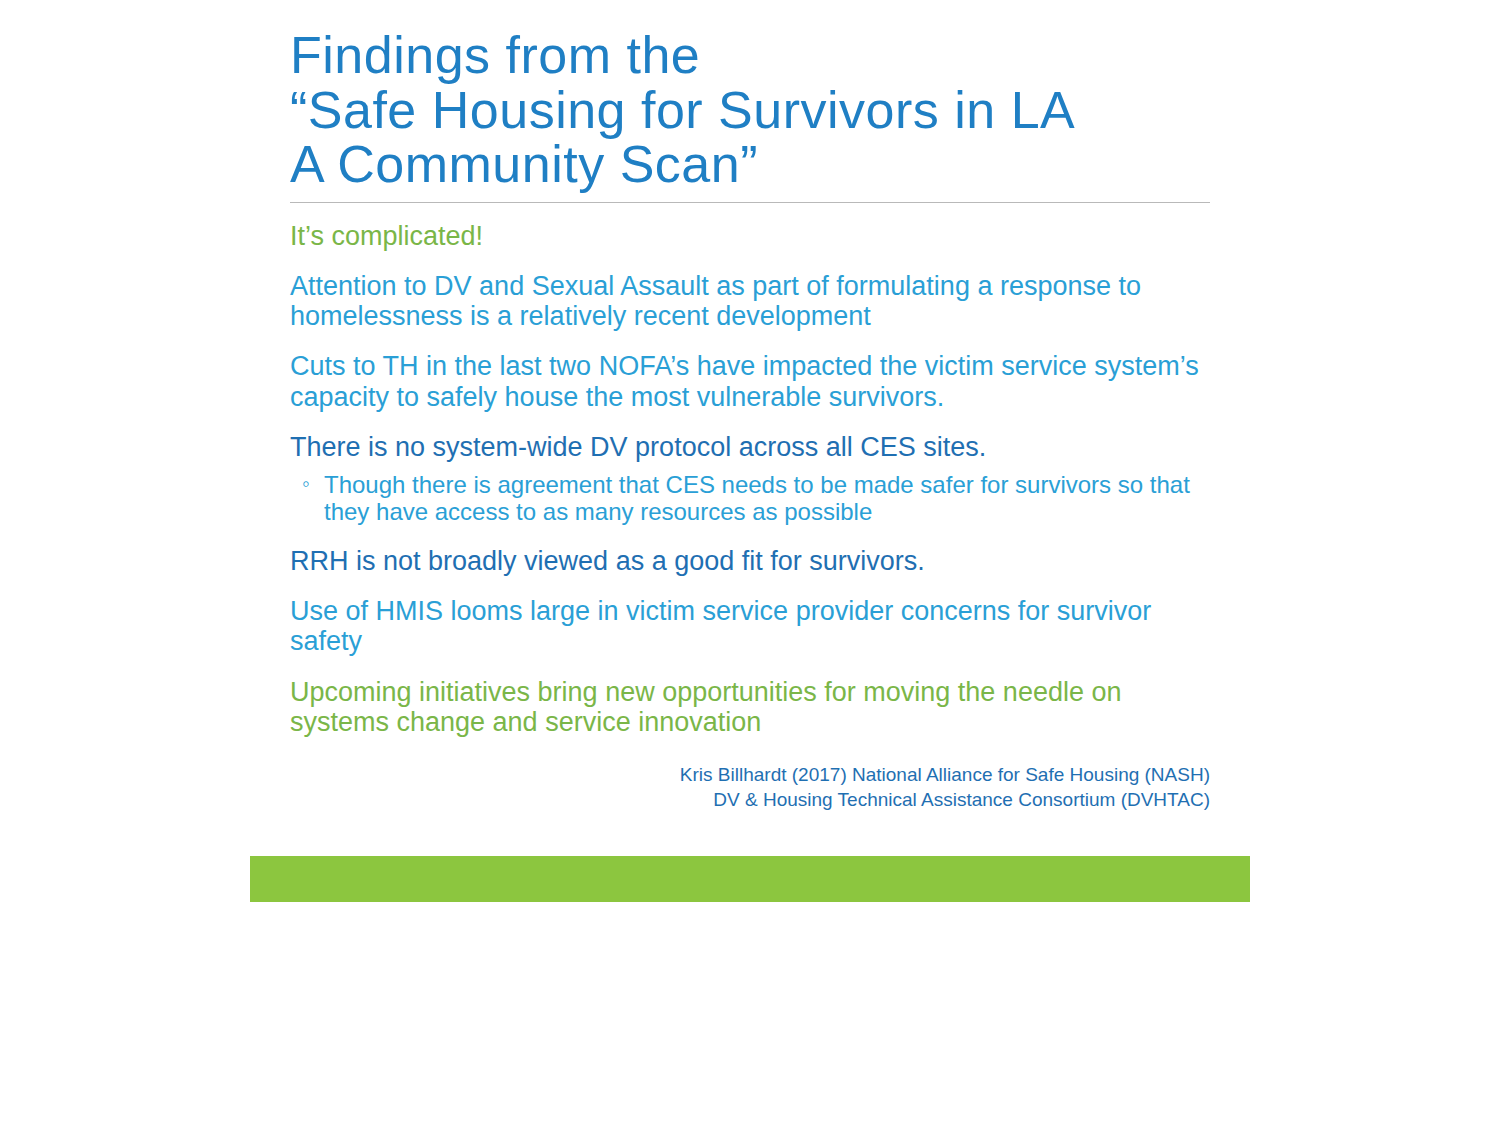Findings from the
“Safe Housing for Survivors in LA
A Community Scan”
It’s complicated!
Attention to DV and Sexual Assault as part of formulating a response to homelessness is a relatively recent development
Cuts to TH in the last two NOFA’s have impacted the victim service system’s capacity to safely house the most vulnerable survivors.
There is no system-wide DV protocol across all CES sites.
Though there is agreement that CES needs to be made safer for survivors so that they have access to as many resources as possible
RRH is not broadly viewed as a good fit for survivors.
Use of HMIS looms large in victim service provider concerns for survivor safety
Upcoming initiatives bring new opportunities for moving the needle on systems change and service innovation
Kris Billhardt (2017) National Alliance for Safe Housing (NASH)
DV & Housing Technical Assistance Consortium (DVHTAC)